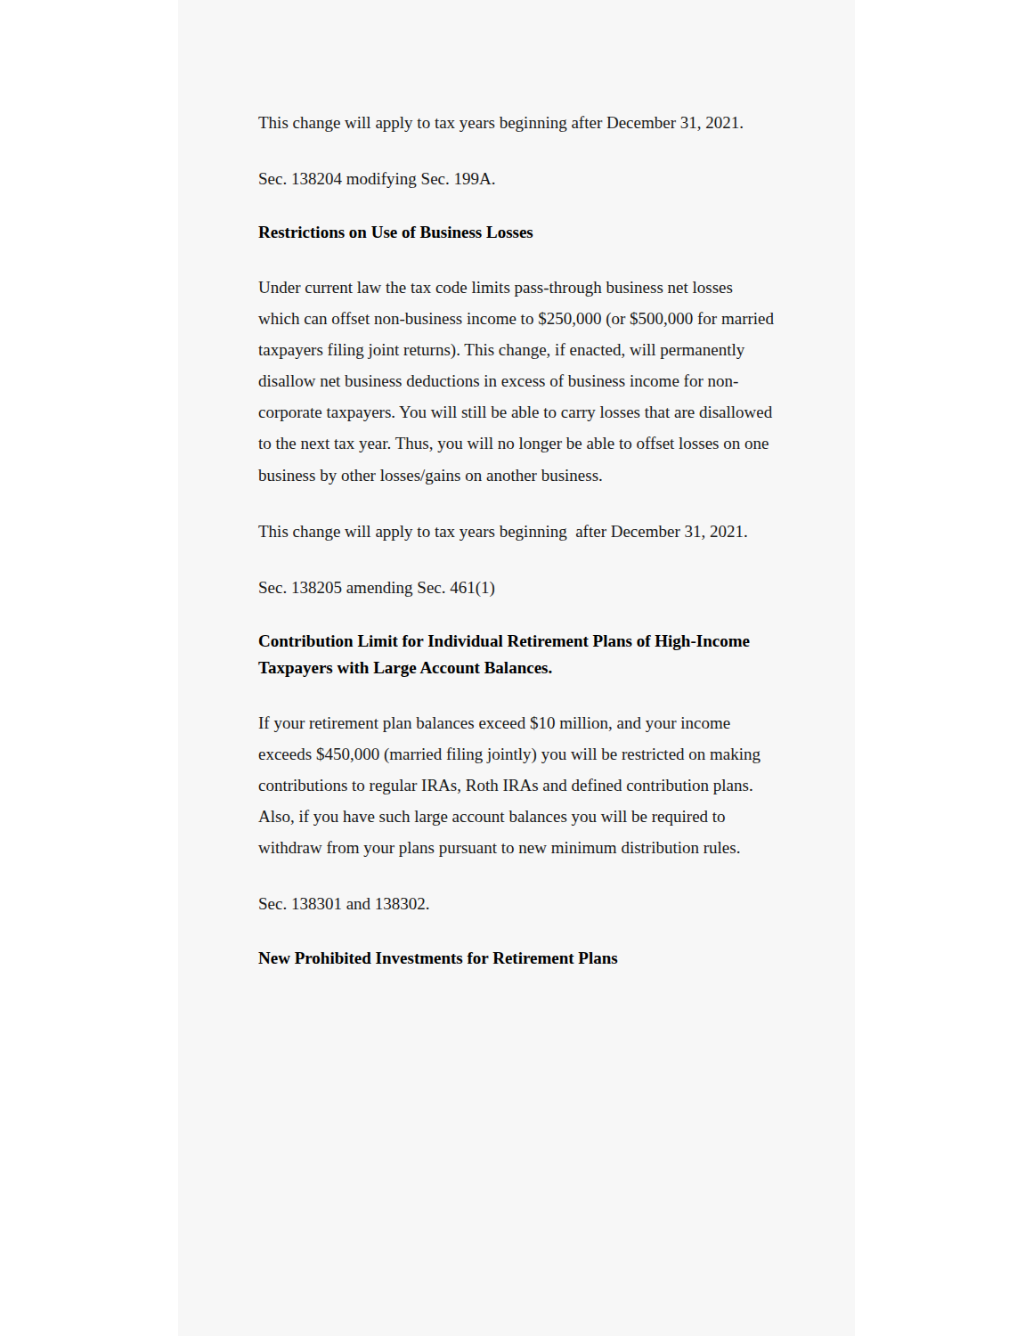This change will apply to tax years beginning after December 31, 2021.
Sec. 138204 modifying Sec. 199A.
Restrictions on Use of Business Losses
Under current law the tax code limits pass-through business net losses which can offset non-business income to $250,000 (or $500,000 for married taxpayers filing joint returns). This change, if enacted, will permanently disallow net business deductions in excess of business income for non-corporate taxpayers. You will still be able to carry losses that are disallowed to the next tax year. Thus, you will no longer be able to offset losses on one business by other losses/gains on another business.
This change will apply to tax years beginning after December 31, 2021.
Sec. 138205 amending Sec. 461(1)
Contribution Limit for Individual Retirement Plans of High-Income Taxpayers with Large Account Balances.
If your retirement plan balances exceed $10 million, and your income exceeds $450,000 (married filing jointly) you will be restricted on making contributions to regular IRAs, Roth IRAs and defined contribution plans. Also, if you have such large account balances you will be required to withdraw from your plans pursuant to new minimum distribution rules.
Sec. 138301 and 138302.
New Prohibited Investments for Retirement Plans